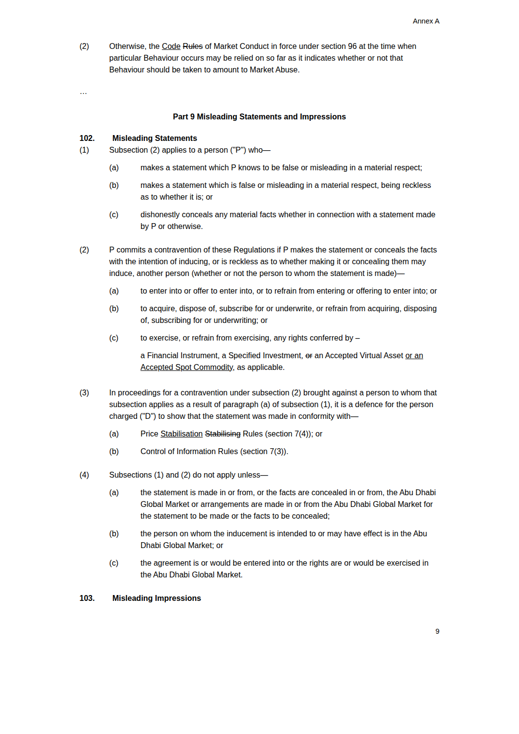Annex A
(2) Otherwise, the Code Rules of Market Conduct in force under section 96 at the time when particular Behaviour occurs may be relied on so far as it indicates whether or not that Behaviour should be taken to amount to Market Abuse.
…
Part 9 Misleading Statements and Impressions
102. Misleading Statements
(1) Subsection (2) applies to a person ("P") who—
(a) makes a statement which P knows to be false or misleading in a material respect;
(b) makes a statement which is false or misleading in a material respect, being reckless as to whether it is; or
(c) dishonestly conceals any material facts whether in connection with a statement made by P or otherwise.
(2) P commits a contravention of these Regulations if P makes the statement or conceals the facts with the intention of inducing, or is reckless as to whether making it or concealing them may induce, another person (whether or not the person to whom the statement is made)—
(a) to enter into or offer to enter into, or to refrain from entering or offering to enter into; or
(b) to acquire, dispose of, subscribe for or underwrite, or refrain from acquiring, disposing of, subscribing for or underwriting; or
(c) to exercise, or refrain from exercising, any rights conferred by –
a Financial Instrument, a Specified Investment, or an Accepted Virtual Asset or an Accepted Spot Commodity, as applicable.
(3) In proceedings for a contravention under subsection (2) brought against a person to whom that subsection applies as a result of paragraph (a) of subsection (1), it is a defence for the person charged ("D") to show that the statement was made in conformity with—
(a) Price Stabilisation Stabilising Rules (section 7(4)); or
(b) Control of Information Rules (section 7(3)).
(4) Subsections (1) and (2) do not apply unless—
(a) the statement is made in or from, or the facts are concealed in or from, the Abu Dhabi Global Market or arrangements are made in or from the Abu Dhabi Global Market for the statement to be made or the facts to be concealed;
(b) the person on whom the inducement is intended to or may have effect is in the Abu Dhabi Global Market; or
(c) the agreement is or would be entered into or the rights are or would be exercised in the Abu Dhabi Global Market.
103. Misleading Impressions
9